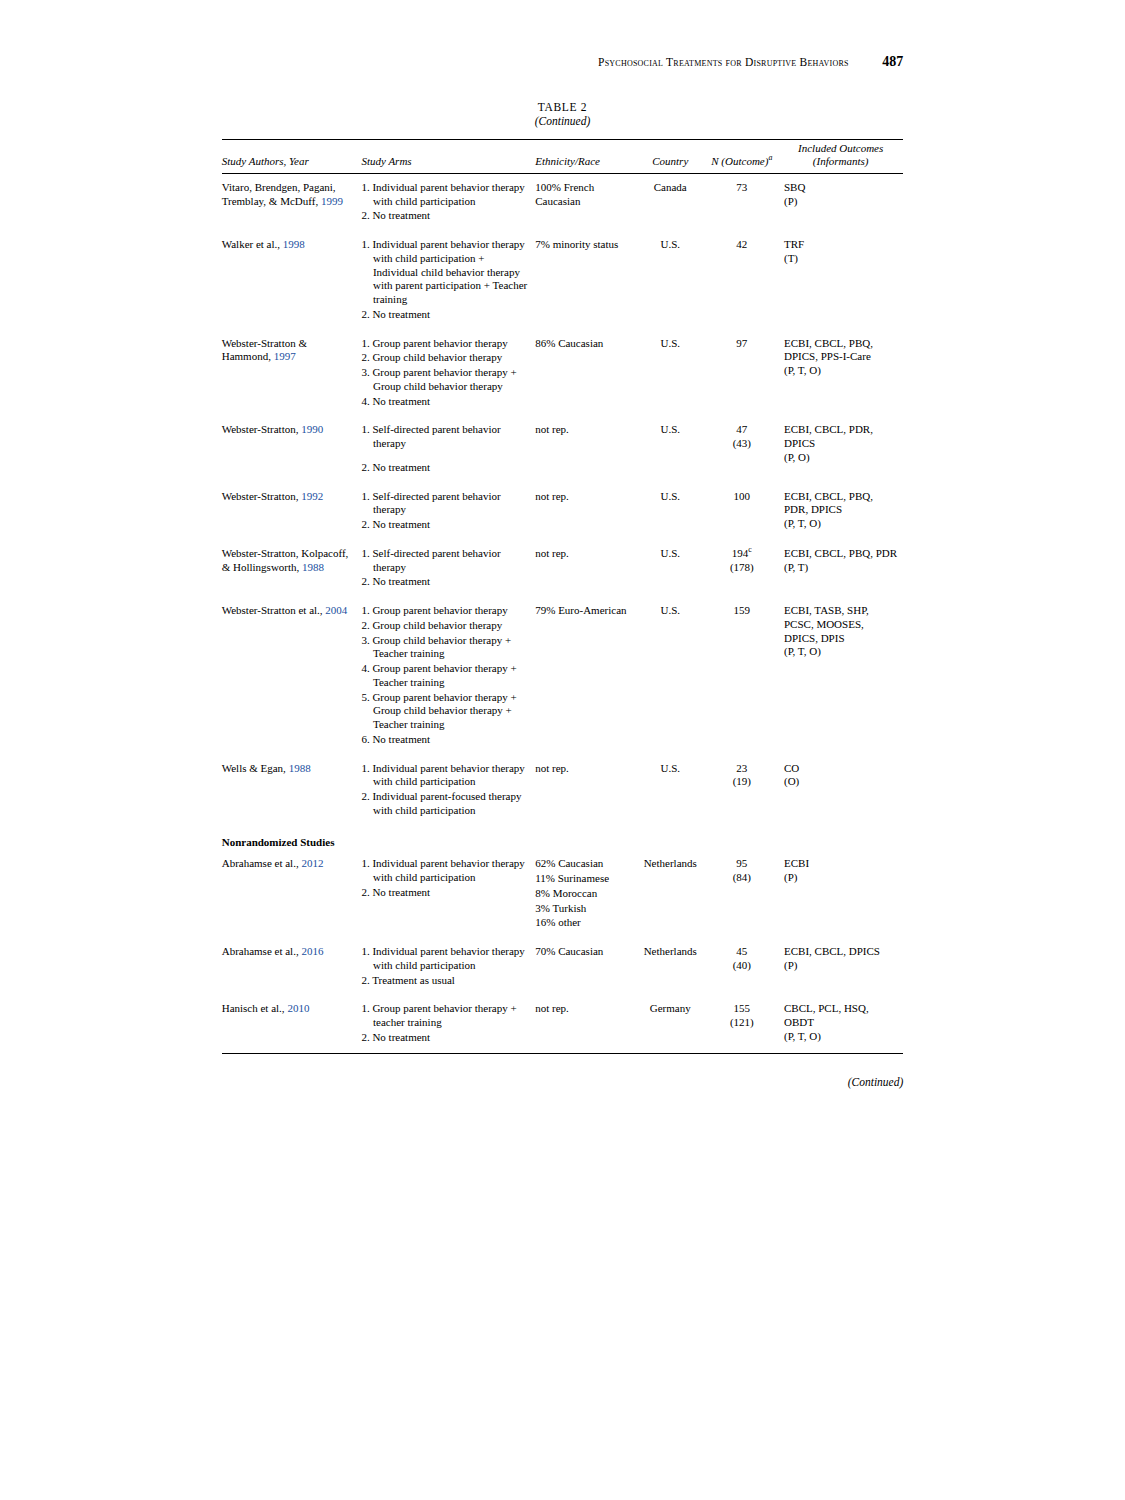Psychosocial Treatments for Disruptive Behaviors 487
TABLE 2
(Continued)
| Study Authors, Year | Study Arms | Ethnicity/Race | Country | N (Outcome) a | Included Outcomes (Informants) |
| --- | --- | --- | --- | --- | --- |
| Vitaro, Brendgen, Pagani, Tremblay, & McDuff, 1999 | 1. Individual parent behavior therapy with child participation 2. No treatment | 100% French Caucasian | Canada | 73 | SBQ (P) |
| Walker et al., 1998 | 1. Individual parent behavior therapy with child participation + Individual child behavior therapy with parent participation + Teacher training 2. No treatment | 7% minority status | U.S. | 42 | TRF (T) |
| Webster-Stratton & Hammond, 1997 | 1. Group parent behavior therapy 2. Group child behavior therapy 3. Group parent behavior therapy + Group child behavior therapy 4. No treatment | 86% Caucasian | U.S. | 97 | ECBI, CBCL, PBQ, DPICS, PPS-I-Care (P, T, O) |
| Webster-Stratton, 1990 | 1. Self-directed parent behavior therapy 2. No treatment | not rep. | U.S. | 47 (43) | ECBI, CBCL, PDR, DPICS (P, O) |
| Webster-Stratton, 1992 | 1. Self-directed parent behavior therapy 2. No treatment | not rep. | U.S. | 100 | ECBI, CBCL, PBQ, PDR, DPICS (P, T, O) |
| Webster-Stratton, Kolpacoff, & Hollingsworth, 1988 | 1. Self-directed parent behavior therapy 2. No treatment | not rep. | U.S. | 194 c (178) | ECBI, CBCL, PBQ, PDR (P, T) |
| Webster-Stratton et al., 2004 | 1. Group parent behavior therapy 2. Group child behavior therapy 3. Group child behavior therapy + Teacher training 4. Group parent behavior therapy + Teacher training 5. Group parent behavior therapy + Group child behavior therapy + Teacher training 6. No treatment | 79% Euro-American | U.S. | 159 | ECBI, TASB, SHP, PCSC, MOOSES, DPICS, DPIS (P, T, O) |
| Wells & Egan, 1988 | 1. Individual parent behavior therapy with child participation 2. Individual parent-focused therapy with child participation | not rep. | U.S. | 23 (19) | CO (O) |
| Nonrandomized Studies |
| Abrahamse et al., 2012 | 1. Individual parent behavior therapy with child participation 2. No treatment | 62% Caucasian 11% Surinamese 8% Moroccan 3% Turkish 16% other | Netherlands | 95 (84) | ECBI (P) |
| Abrahamse et al., 2016 | 1. Individual parent behavior therapy with child participation 2. Treatment as usual | 70% Caucasian | Netherlands | 45 (40) | ECBI, CBCL, DPICS (P) |
| Hanisch et al., 2010 | 1. Group parent behavior therapy + teacher training 2. No treatment | not rep. | Germany | 155 (121) | CBCL, PCL, HSQ, OBDT (P, T, O) |
(Continued)